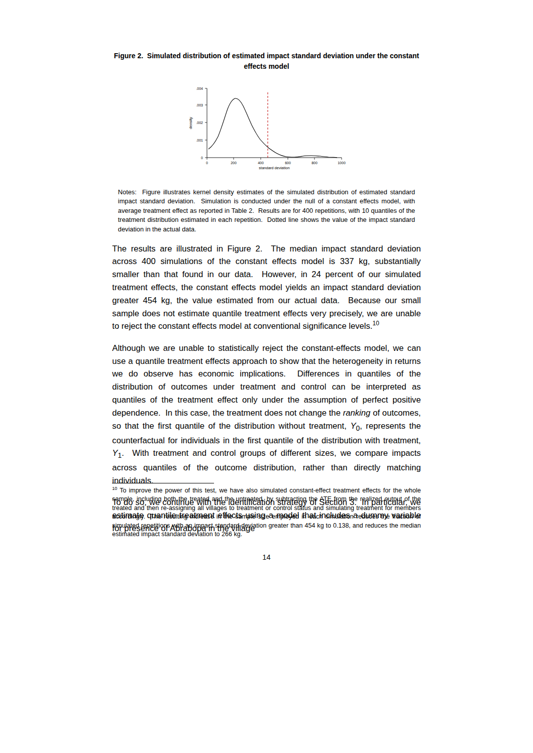Figure 2. Simulated distribution of estimated impact standard deviation under the constant effects model
0 .001 .002 .003 .004 density 0 200 400 600 800 1000 standard deviation
Notes: Figure illustrates kernel density estimates of the simulated distribution of estimated standard impact standard deviation. Simulation is conducted under the null of a constant effects model, with average treatment effect as reported in Table 2. Results are for 400 repetitions, with 10 quantiles of the treatment distribution estimated in each repetition. Dotted line shows the value of the impact standard deviation in the actual data.
The results are illustrated in Figure 2. The median impact standard deviation across 400 simulations of the constant effects model is 337 kg, substantially smaller than that found in our data. However, in 24 percent of our simulated treatment effects, the constant effects model yields an impact standard deviation greater 454 kg, the value estimated from our actual data. Because our small sample does not estimate quantile treatment effects very precisely, we are unable to reject the constant effects model at conventional significance levels.10
Although we are unable to statistically reject the constant-effects model, we can use a quantile treatment effects approach to show that the heterogeneity in returns we do observe has economic implications. Differences in quantiles of the distribution of outcomes under treatment and control can be interpreted as quantiles of the treatment effect only under the assumption of perfect positive dependence. In this case, the treatment does not change the ranking of outcomes, so that the first quantile of the distribution without treatment, Y0, represents the counterfactual for individuals in the first quantile of the distribution with treatment, Y1. With treatment and control groups of different sizes, we compare impacts across quantiles of the outcome distribution, rather than directly matching individuals.
To do so, we continue with the identification strategy of Section 3. In particular, we estimate quantile treatment effects using a model that includes a dummy variable for presence of Abrabopa in the village
10 To improve the power of this test, we have also simulated constant-effect treatment effects for the whole sample, including both the treated and the untreated, by subtracting the ATE from the realized output of the treated and then re-assigning all villages to treatment or control status and simulating treatment for members accordingly. The resulting increase in the sample size employed in each simulation reduces the fraction of simulated repetitions with an impact standard deviation greater than 454 kg to 0.138, and reduces the median estimated impact standard deviation to 266 kg.
14